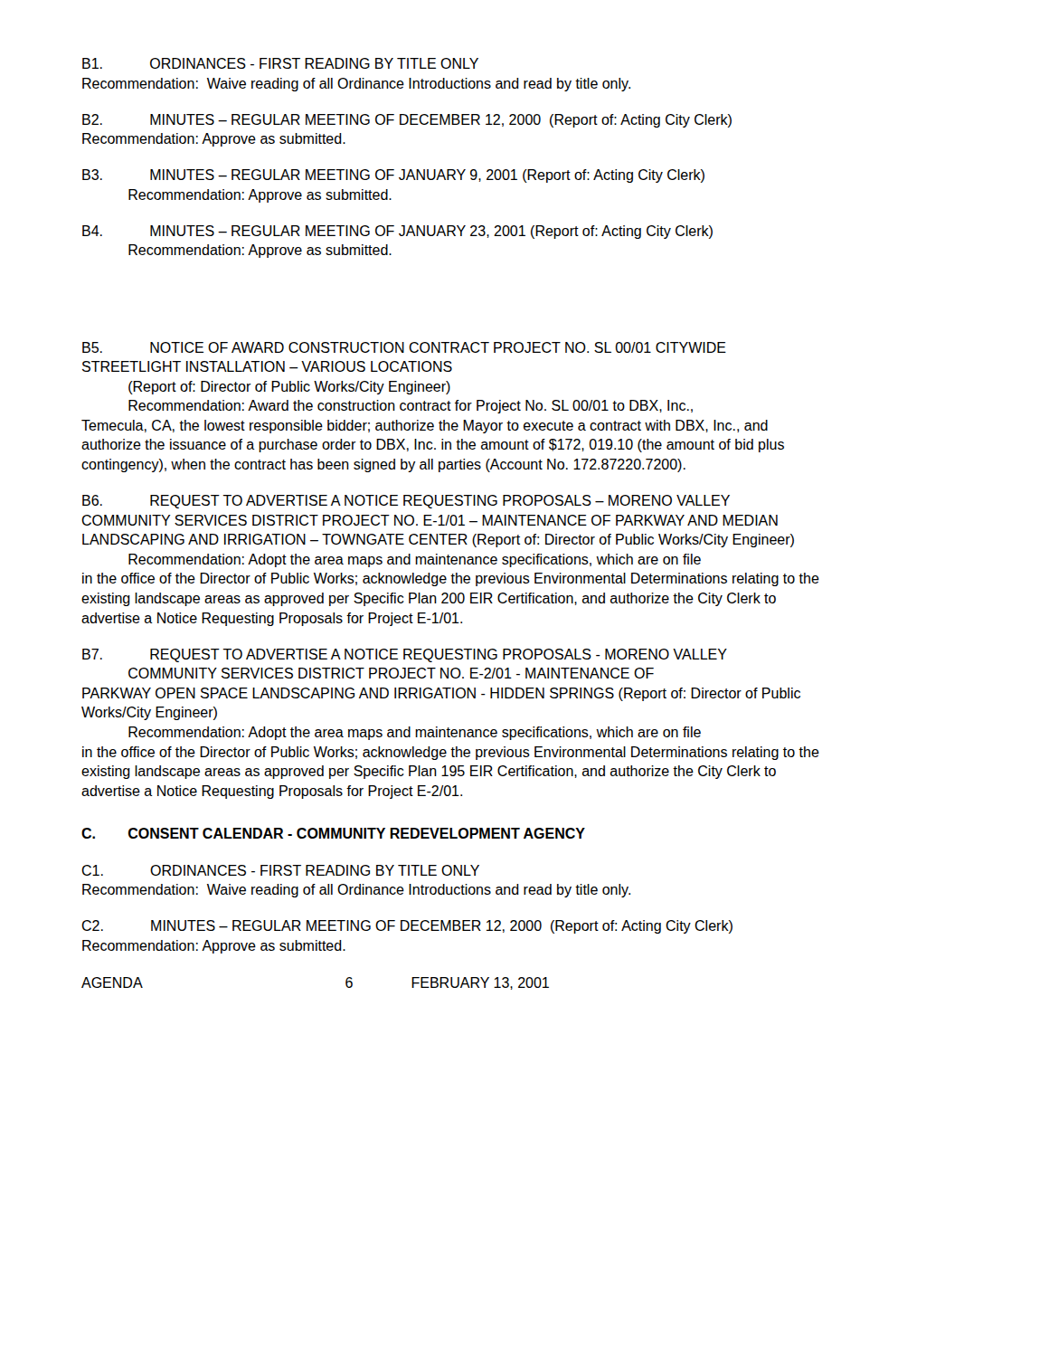B1. ORDINANCES - FIRST READING BY TITLE ONLY
Recommendation: Waive reading of all Ordinance Introductions and read by title only.
B2. MINUTES – REGULAR MEETING OF DECEMBER 12, 2000 (Report of: Acting City Clerk)
Recommendation: Approve as submitted.
B3. MINUTES – REGULAR MEETING OF JANUARY 9, 2001 (Report of: Acting City Clerk)
Recommendation: Approve as submitted.
B4. MINUTES – REGULAR MEETING OF JANUARY 23, 2001 (Report of: Acting City Clerk)
Recommendation: Approve as submitted.
B5. NOTICE OF AWARD CONSTRUCTION CONTRACT PROJECT NO. SL 00/01 CITYWIDE
STREETLIGHT INSTALLATION – VARIOUS LOCATIONS
(Report of: Director of Public Works/City Engineer)
Recommendation: Award the construction contract for Project No. SL 00/01 to DBX, Inc.,
Temecula, CA, the lowest responsible bidder; authorize the Mayor to execute a contract with DBX, Inc., and authorize the issuance of a purchase order to DBX, Inc. in the amount of $172, 019.10 (the amount of bid plus contingency), when the contract has been signed by all parties (Account No. 172.87220.7200).
B6. REQUEST TO ADVERTISE A NOTICE REQUESTING PROPOSALS – MORENO VALLEY
COMMUNITY SERVICES DISTRICT PROJECT NO. E-1/01 – MAINTENANCE OF PARKWAY AND MEDIAN LANDSCAPING AND IRRIGATION – TOWNGATE CENTER (Report of: Director of Public Works/City Engineer)
Recommendation: Adopt the area maps and maintenance specifications, which are on file
in the office of the Director of Public Works; acknowledge the previous Environmental Determinations relating to the existing landscape areas as approved per Specific Plan 200 EIR Certification, and authorize the City Clerk to advertise a Notice Requesting Proposals for Project E-1/01.
B7. REQUEST TO ADVERTISE A NOTICE REQUESTING PROPOSALS - MORENO VALLEY
COMMUNITY SERVICES DISTRICT PROJECT NO. E-2/01 - MAINTENANCE OF
PARKWAY OPEN SPACE LANDSCAPING AND IRRIGATION - HIDDEN SPRINGS (Report of: Director of Public Works/City Engineer)
Recommendation: Adopt the area maps and maintenance specifications, which are on file
in the office of the Director of Public Works; acknowledge the previous Environmental Determinations relating to the existing landscape areas as approved per Specific Plan 195 EIR Certification, and authorize the City Clerk to advertise a Notice Requesting Proposals for Project E-2/01.
C. CONSENT CALENDAR - COMMUNITY REDEVELOPMENT AGENCY
C1. ORDINANCES - FIRST READING BY TITLE ONLY
Recommendation: Waive reading of all Ordinance Introductions and read by title only.
C2. MINUTES – REGULAR MEETING OF DECEMBER 12, 2000 (Report of: Acting City Clerk)
Recommendation: Approve as submitted.
AGENDA 6 FEBRUARY 13, 2001